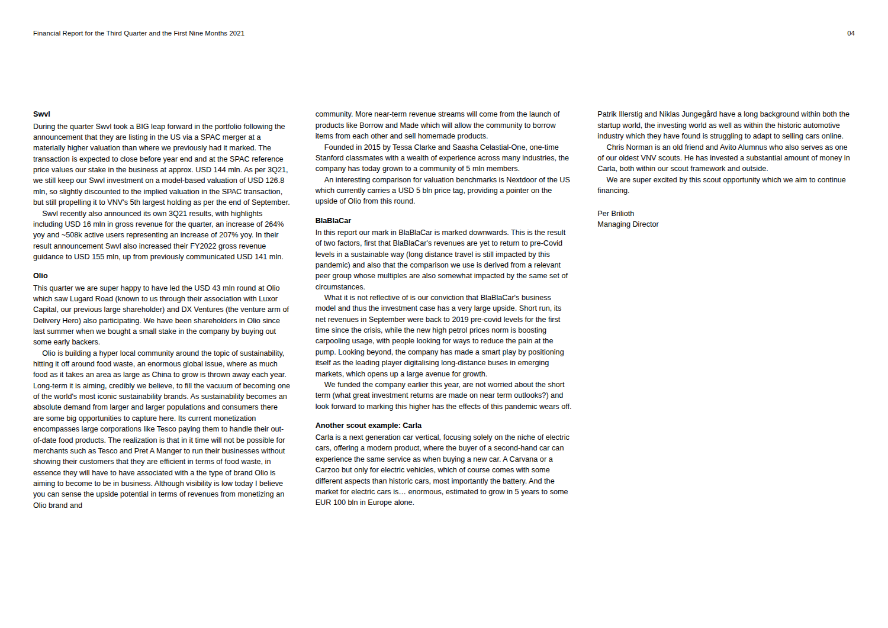Financial Report for the Third Quarter and the First Nine Months 2021
04
Swvl
During the quarter Swvl took a BIG leap forward in the portfolio following the announcement that they are listing in the US via a SPAC merger at a materially higher valuation than where we previously had it marked. The transaction is expected to close before year end and at the SPAC reference price values our stake in the business at approx. USD 144 mln. As per 3Q21, we still keep our Swvl investment on a model-based valuation of USD 126.8 mln, so slightly discounted to the implied valuation in the SPAC transaction, but still propelling it to VNV's 5th largest holding as per the end of September.
Swvl recently also announced its own 3Q21 results, with highlights including USD 16 mln in gross revenue for the quarter, an increase of 264% yoy and ~508k active users representing an increase of 207% yoy. In their result announcement Swvl also increased their FY2022 gross revenue guidance to USD 155 mln, up from previously communicated USD 141 mln.
Olio
This quarter we are super happy to have led the USD 43 mln round at Olio which saw Lugard Road (known to us through their association with Luxor Capital, our previous large shareholder) and DX Ventures (the venture arm of Delivery Hero) also participating. We have been shareholders in Olio since last summer when we bought a small stake in the company by buying out some early backers.
Olio is building a hyper local community around the topic of sustainability, hitting it off around food waste, an enormous global issue, where as much food as it takes an area as large as China to grow is thrown away each year. Long-term it is aiming, credibly we believe, to fill the vacuum of becoming one of the world's most iconic sustainability brands. As sustainability becomes an absolute demand from larger and larger populations and consumers there are some big opportunities to capture here. Its current monetization encompasses large corporations like Tesco paying them to handle their out-of-date food products. The realization is that in it time will not be possible for merchants such as Tesco and Pret A Manger to run their businesses without showing their customers that they are efficient in terms of food waste, in essence they will have to have associated with a the type of brand Olio is aiming to become to be in business. Although visibility is low today I believe you can sense the upside potential in terms of revenues from monetizing an Olio brand and
community. More near-term revenue streams will come from the launch of products like Borrow and Made which will allow the community to borrow items from each other and sell homemade products.
Founded in 2015 by Tessa Clarke and Saasha Celastial-One, one-time Stanford classmates with a wealth of experience across many industries, the company has today grown to a community of 5 mln members.
An interesting comparison for valuation benchmarks is Nextdoor of the US which currently carries a USD 5 bln price tag, providing a pointer on the upside of Olio from this round.
BlaBlaCar
In this report our mark in BlaBlaCar is marked downwards. This is the result of two factors, first that BlaBlaCar's revenues are yet to return to pre-Covid levels in a sustainable way (long distance travel is still impacted by this pandemic) and also that the comparison we use is derived from a relevant peer group whose multiples are also somewhat impacted by the same set of circumstances.
What it is not reflective of is our conviction that BlaBlaCar's business model and thus the investment case has a very large upside. Short run, its net revenues in September were back to 2019 pre-covid levels for the first time since the crisis, while the new high petrol prices norm is boosting carpooling usage, with people looking for ways to reduce the pain at the pump. Looking beyond, the company has made a smart play by positioning itself as the leading player digitalising long-distance buses in emerging markets, which opens up a large avenue for growth.
We funded the company earlier this year, are not worried about the short term (what great investment returns are made on near term outlooks?) and look forward to marking this higher has the effects of this pandemic wears off.
Another scout example: Carla
Carla is a next generation car vertical, focusing solely on the niche of electric cars, offering a modern product, where the buyer of a second-hand car can experience the same service as when buying a new car. A Carvana or a Carzoo but only for electric vehicles, which of course comes with some different aspects than historic cars, most importantly the battery. And the market for electric cars is… enormous, estimated to grow in 5 years to some EUR 100 bln in Europe alone.
Patrik Illerstig and Niklas Jungegård have a long background within both the startup world, the investing world as well as within the historic automotive industry which they have found is struggling to adapt to selling cars online.
Chris Norman is an old friend and Avito Alumnus who also serves as one of our oldest VNV scouts. He has invested a substantial amount of money in Carla, both within our scout framework and outside.
We are super excited by this scout opportunity which we aim to continue financing.
Per Brilioth
Managing Director